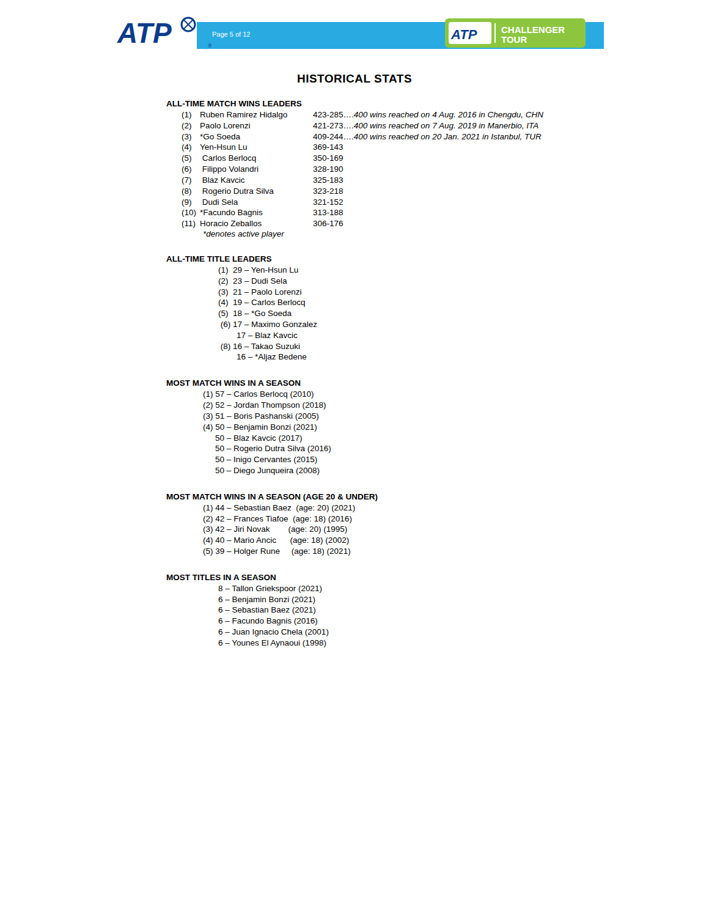Page 5 of 12
ATP ®
ATP CHALLENGER TOUR
HISTORICAL STATS
ALL-TIME MATCH WINS LEADERS
(1) Ruben Ramirez Hidalgo 423-285….400 wins reached on 4 Aug. 2016 in Chengdu, CHN
(2) Paolo Lorenzi 421-273….400 wins reached on 7 Aug. 2019 in Manerbio, ITA
(3)*Go Soeda 409-244….400 wins reached on 20 Jan. 2021 in Istanbul, TUR
(4) Yen-Hsun Lu 369-143
(5) Carlos Berlocq 350-169
(6) Filippo Volandri 328-190
(7) Blaz Kavcic 325-183
(8) Rogerio Dutra Silva 323-218
(9) Dudi Sela 321-152
(10)*Facundo Bagnis 313-188
(11) Horacio Zeballos 306-176
*denotes active player
ALL-TIME TITLE LEADERS
(1) 29 – Yen-Hsun Lu
(2) 23 – Dudi Sela
(3) 21 – Paolo Lorenzi
(4) 19 – Carlos Berlocq
(5) 18 – *Go Soeda
(6) 17 – Maximo Gonzalez
17 – Blaz Kavcic
(8) 16 – Takao Suzuki
16 – *Aljaz Bedene
MOST MATCH WINS IN A SEASON
(1) 57 – Carlos Berlocq (2010)
(2) 52 – Jordan Thompson (2018)
(3) 51 – Boris Pashanski (2005)
(4) 50 – Benjamin Bonzi (2021)
50 – Blaz Kavcic (2017)
50 – Rogerio Dutra Silva (2016)
50 – Inigo Cervantes (2015)
50 – Diego Junqueira (2008)
MOST MATCH WINS IN A SEASON (AGE 20 & UNDER)
(1) 44 – Sebastian Baez (age: 20) (2021)
(2) 42 – Frances Tiafoe (age: 18) (2016)
(3) 42 – Jiri Novak (age: 20) (1995)
(4) 40 – Mario Ancic (age: 18) (2002)
(5) 39 – Holger Rune (age: 18) (2021)
MOST TITLES IN A SEASON
8 – Tallon Griekspoor (2021)
6 – Benjamin Bonzi (2021)
6 – Sebastian Baez (2021)
6 – Facundo Bagnis (2016)
6 – Juan Ignacio Chela (2001)
6 – Younes El Aynaoui (1998)